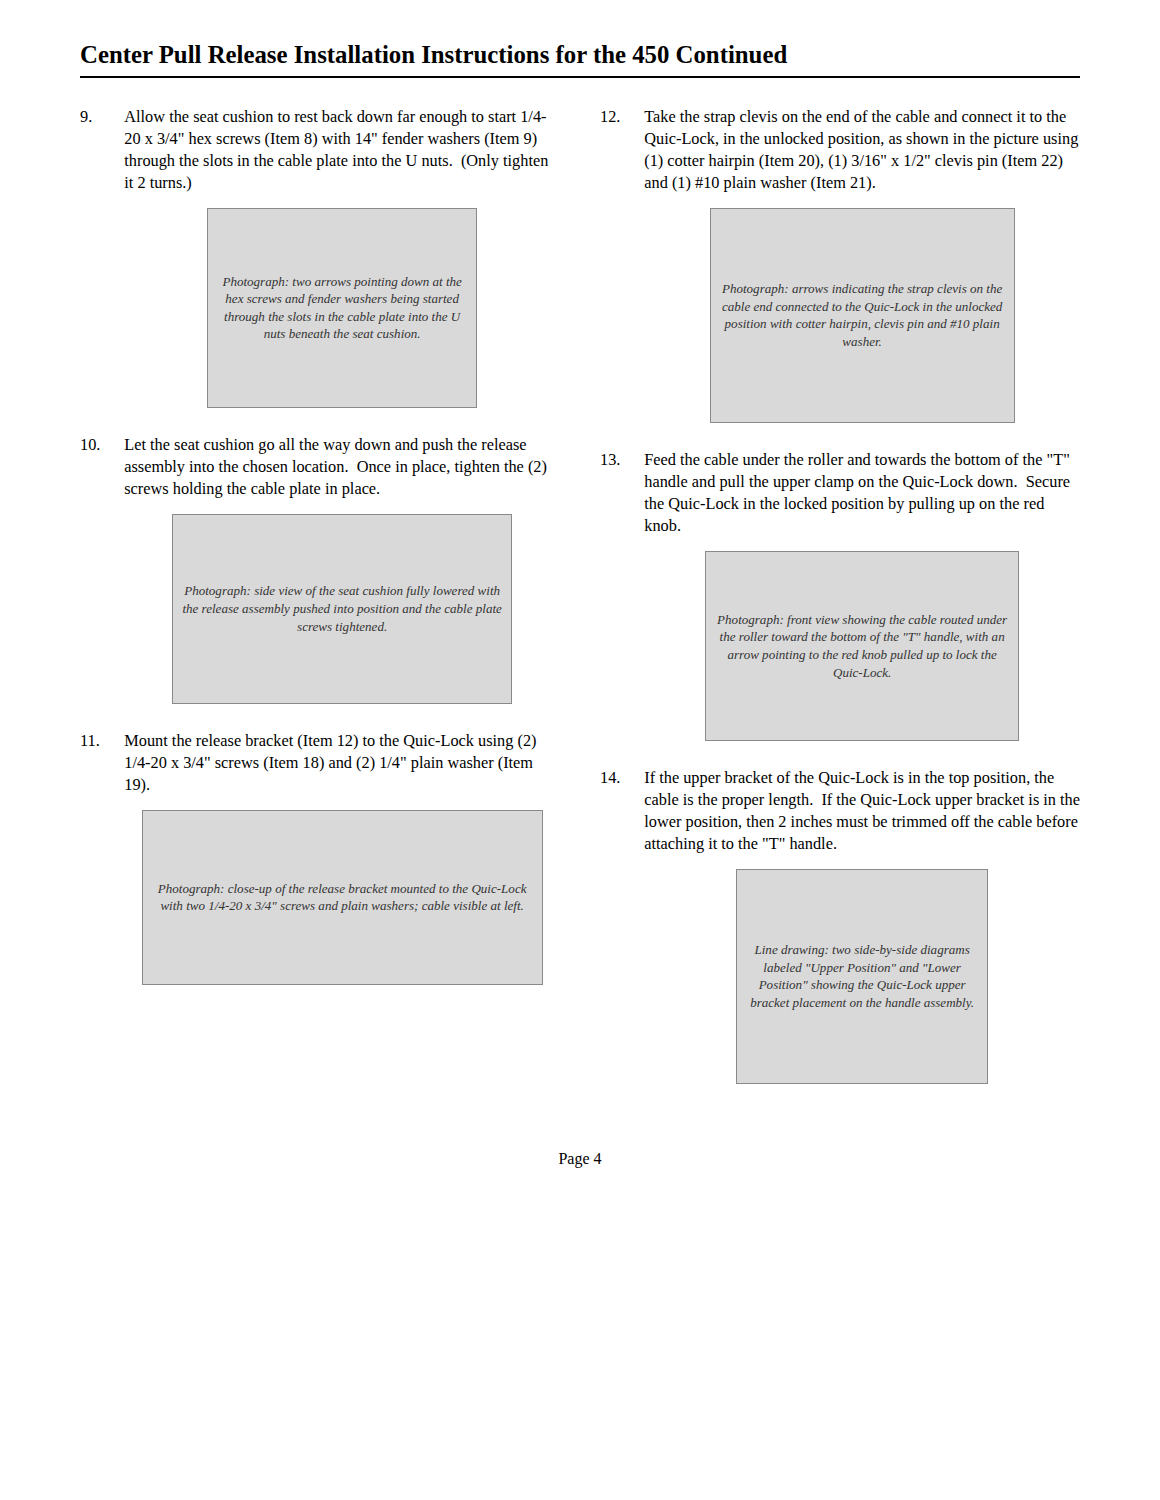Center Pull Release Installation Instructions for the 450 Continued
9. Allow the seat cushion to rest back down far enough to start 1/4-20 x 3/4" hex screws (Item 8) with 14" fender washers (Item 9) through the slots in the cable plate into the U nuts. (Only tighten it 2 turns.)
Photograph: two arrows pointing down at the hex screws and fender washers being started through the slots in the cable plate into the U nuts beneath the seat cushion.
10. Let the seat cushion go all the way down and push the release assembly into the chosen location. Once in place, tighten the (2) screws holding the cable plate in place.
Photograph: side view of the seat cushion fully lowered with the release assembly pushed into position and the cable plate screws tightened.
11. Mount the release bracket (Item 12) to the Quic-Lock using (2) 1/4-20 x 3/4" screws (Item 18) and (2) 1/4" plain washer (Item 19).
Photograph: close-up of the release bracket mounted to the Quic-Lock with two 1/4-20 x 3/4" screws and plain washers; cable visible at left.
12. Take the strap clevis on the end of the cable and connect it to the Quic-Lock, in the unlocked position, as shown in the picture using (1) cotter hairpin (Item 20), (1) 3/16" x 1/2" clevis pin (Item 22) and (1) #10 plain washer (Item 21).
Photograph: arrows indicating the strap clevis on the cable end connected to the Quic-Lock in the unlocked position with cotter hairpin, clevis pin and #10 plain washer.
13. Feed the cable under the roller and towards the bottom of the "T" handle and pull the upper clamp on the Quic-Lock down. Secure the Quic-Lock in the locked position by pulling up on the red knob.
Photograph: front view showing the cable routed under the roller toward the bottom of the "T" handle, with an arrow pointing to the red knob pulled up to lock the Quic-Lock.
14. If the upper bracket of the Quic-Lock is in the top position, the cable is the proper length. If the Quic-Lock upper bracket is in the lower position, then 2 inches must be trimmed off the cable before attaching it to the "T" handle.
Line drawing: two side-by-side diagrams labeled "Upper Position" and "Lower Position" showing the Quic-Lock upper bracket placement on the handle assembly.
Page 4